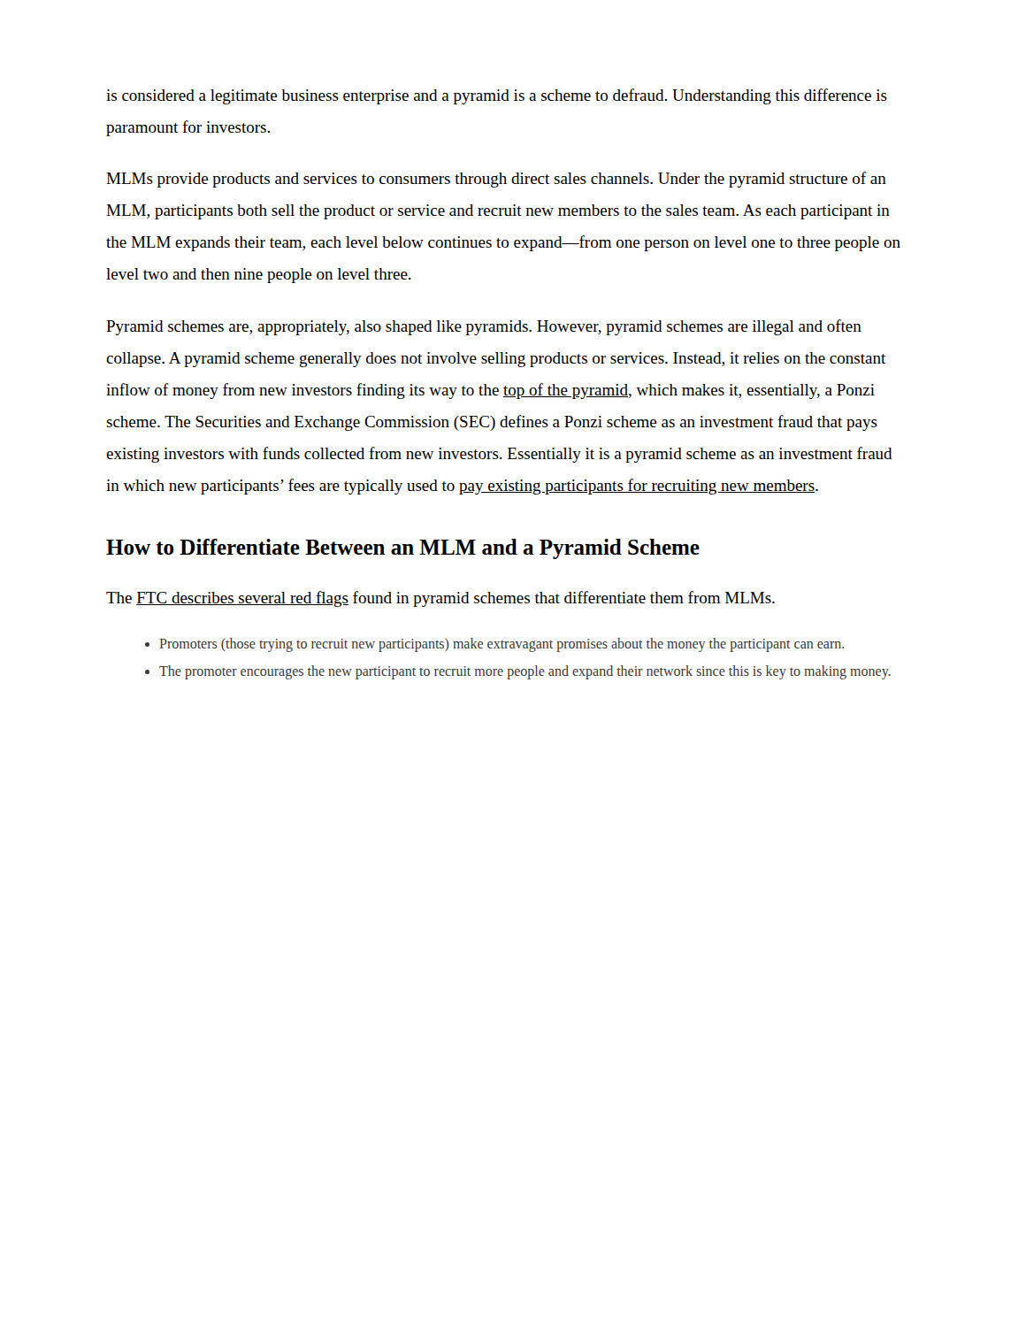is considered a legitimate business enterprise and a pyramid is a scheme to defraud. Understanding this difference is paramount for investors.
MLMs provide products and services to consumers through direct sales channels. Under the pyramid structure of an MLM, participants both sell the product or service and recruit new members to the sales team. As each participant in the MLM expands their team, each level below continues to expand—from one person on level one to three people on level two and then nine people on level three.
Pyramid schemes are, appropriately, also shaped like pyramids. However, pyramid schemes are illegal and often collapse. A pyramid scheme generally does not involve selling products or services. Instead, it relies on the constant inflow of money from new investors finding its way to the top of the pyramid, which makes it, essentially, a Ponzi scheme. The Securities and Exchange Commission (SEC) defines a Ponzi scheme as an investment fraud that pays existing investors with funds collected from new investors. Essentially it is a pyramid scheme as an investment fraud in which new participants’ fees are typically used to pay existing participants for recruiting new members.
How to Differentiate Between an MLM and a Pyramid Scheme
The FTC describes several red flags found in pyramid schemes that differentiate them from MLMs.
Promoters (those trying to recruit new participants) make extravagant promises about the money the participant can earn.
The promoter encourages the new participant to recruit more people and expand their network since this is key to making money.